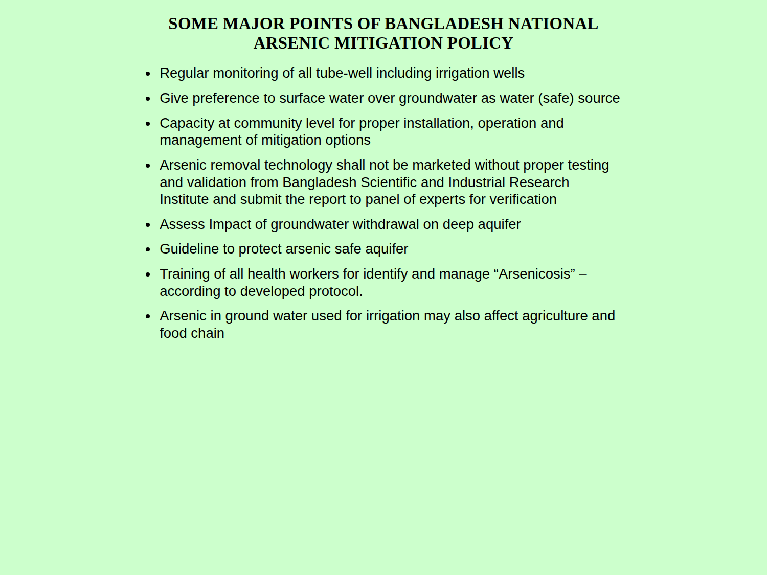SOME MAJOR POINTS OF BANGLADESH NATIONAL ARSENIC MITIGATION POLICY
Regular monitoring of all tube-well including irrigation wells
Give preference to surface water over groundwater as water (safe) source
Capacity at community level for proper installation, operation and management of mitigation options
Arsenic removal technology shall not be marketed without proper testing and validation from Bangladesh Scientific and Industrial Research Institute and submit the report to panel of experts for verification
Assess Impact of groundwater withdrawal on deep aquifer
Guideline to protect arsenic safe aquifer
Training of all health workers for identify and manage “Arsenicosis” – according to developed protocol.
Arsenic in ground water used for irrigation may also affect agriculture and food chain